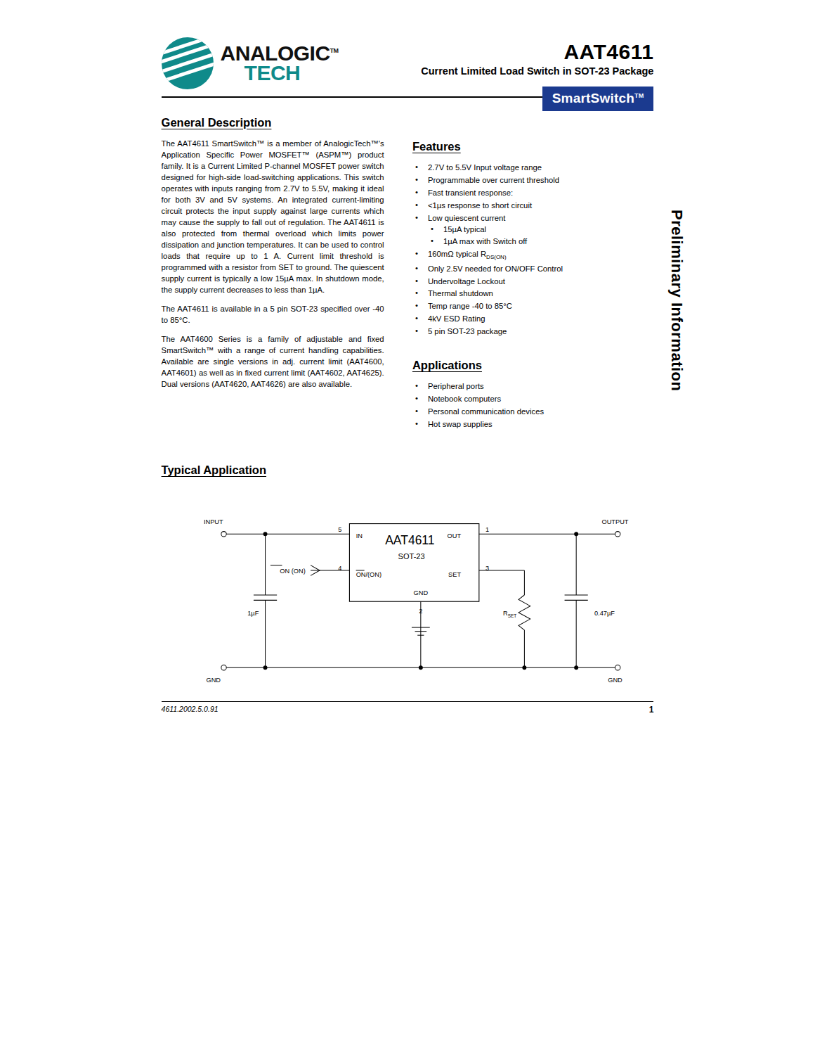ANALOGICTM
TECH
AAT4611
Current Limited Load Switch in SOT-23 Package
SmartSwitchTM
General Description
The AAT4611 SmartSwitch™ is a member of AnalogicTech™'s Application Specific Power MOSFET™ (ASPM™) product family. It is a Current Limited P-channel MOSFET power switch designed for high-side load-switching applications. This switch operates with inputs ranging from 2.7V to 5.5V, making it ideal for both 3V and 5V systems. An integrated current-limiting circuit protects the input supply against large currents which may cause the supply to fall out of regulation. The AAT4611 is also protected from thermal overload which limits power dissipation and junction temperatures. It can be used to control loads that require up to 1 A. Current limit threshold is programmed with a resistor from SET to ground. The quiescent supply current is typically a low 15µA max. In shutdown mode, the supply current decreases to less than 1µA.
The AAT4611 is available in a 5 pin SOT-23 specified over -40 to 85°C.
The AAT4600 Series is a family of adjustable and fixed SmartSwitch™ with a range of current handling capabilities. Available are single versions in adj. current limit (AAT4600, AAT4601) as well as in fixed current limit (AAT4602, AAT4625). Dual versions (AAT4620, AAT4626) are also available.
Features
2.7V to 5.5V Input voltage range
Programmable over current threshold
Fast transient response:
<1µs response to short circuit
Low quiescent current
15µA typical
1µA max with Switch off
160mΩ typical RDS(ON)
Only 2.5V needed for ON/OFF Control
Undervoltage Lockout
Thermal shutdown
Temp range -40 to 85°C
4kV ESD Rating
5 pin SOT-23 package
Applications
Peripheral ports
Notebook computers
Personal communication devices
Hot swap supplies
Preliminary Information
Typical Application
AAT4611 SOT-23 IN OUT ON/(ON) SET GND 5 4 1 3 2 INPUT 1µF ON (ON) OUTPUT RSET 0.47µF GND GND
4611.2002.5.0.91 1